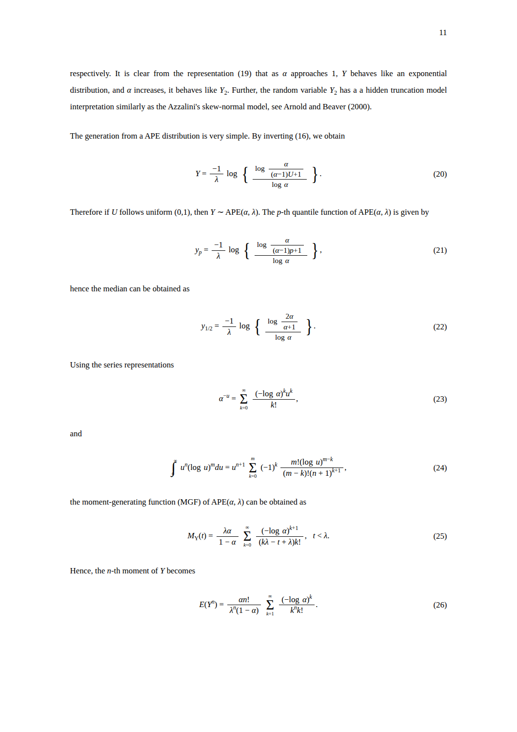11
respectively. It is clear from the representation (19) that as α approaches 1, Y behaves like an exponential distribution, and α increases, it behaves like Y2. Further, the random variable Y2 has a a hidden truncation model interpretation similarly as the Azzalini's skew-normal model, see Arnold and Beaver (2000).
The generation from a APE distribution is very simple. By inverting (16), we obtain
Y = −1 λ log { log α(α−1)U+1 log α }.
(20)
Therefore if U follows uniform (0,1), then Y ∼ APE(α, λ). The p-th quantile function of APE(α, λ) is given by
yp = −1 λ log { log α(α−1)p+1 log α },
(21)
hence the median can be obtained as
y1/2 = −1 λ log { log 2α α+1 log α }.
(22)
Using the series representations
α−u = ∞Σk=0 (−log α)kuk k!,
(23)
and
∞∫0 un(log u)mdu = un+1 mΣk=0 (−1)k m!(log u)m−k(m − k)!(n + 1)k+1,
(24)
the moment-generating function (MGF) of APE(α, λ) can be obtained as
MY(t) = λα 1 − α ∞Σk=0 (−log α)k+1(kλ − t + λ)k!, t < λ.
(25)
Hence, the n-th moment of Y becomes
E(Yn) = αn!λn(1 − α) ∞Σk=1 (−log α)k knk!.
(26)